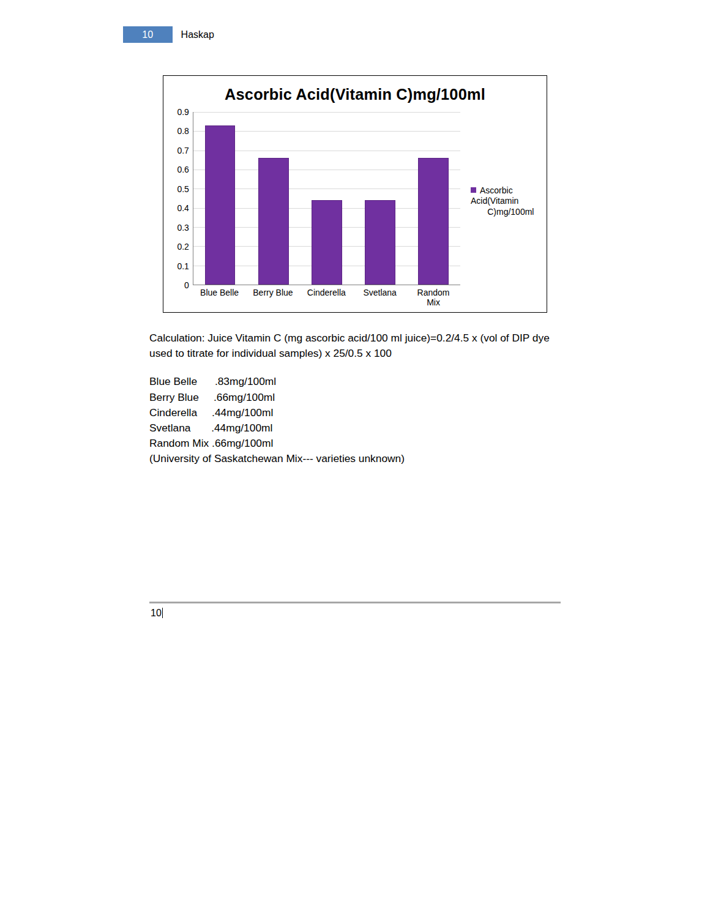10
Haskap
Ascorbic Acid(Vitamin C)mg/100ml
0.9 0.8 0.7 0.6 0.5 0.4 0.3 0.2 0.1 0
Blue Belle
Berry Blue
Cinderella
Svetlana
Random
Mix
Ascorbic Acid(Vitamin
C)mg/100ml
Calculation: Juice Vitamin C (mg ascorbic acid/100 ml juice)=0.2/4.5 x (vol of DIP dye used to titrate for individual samples) x 25/0.5 x 100
Blue Belle .83mg/100ml Berry Blue .66mg/100ml Cinderella .44mg/100ml Svetlana .44mg/100ml Random Mix .66mg/100ml (University of Saskatchewan Mix--- varieties unknown)
10